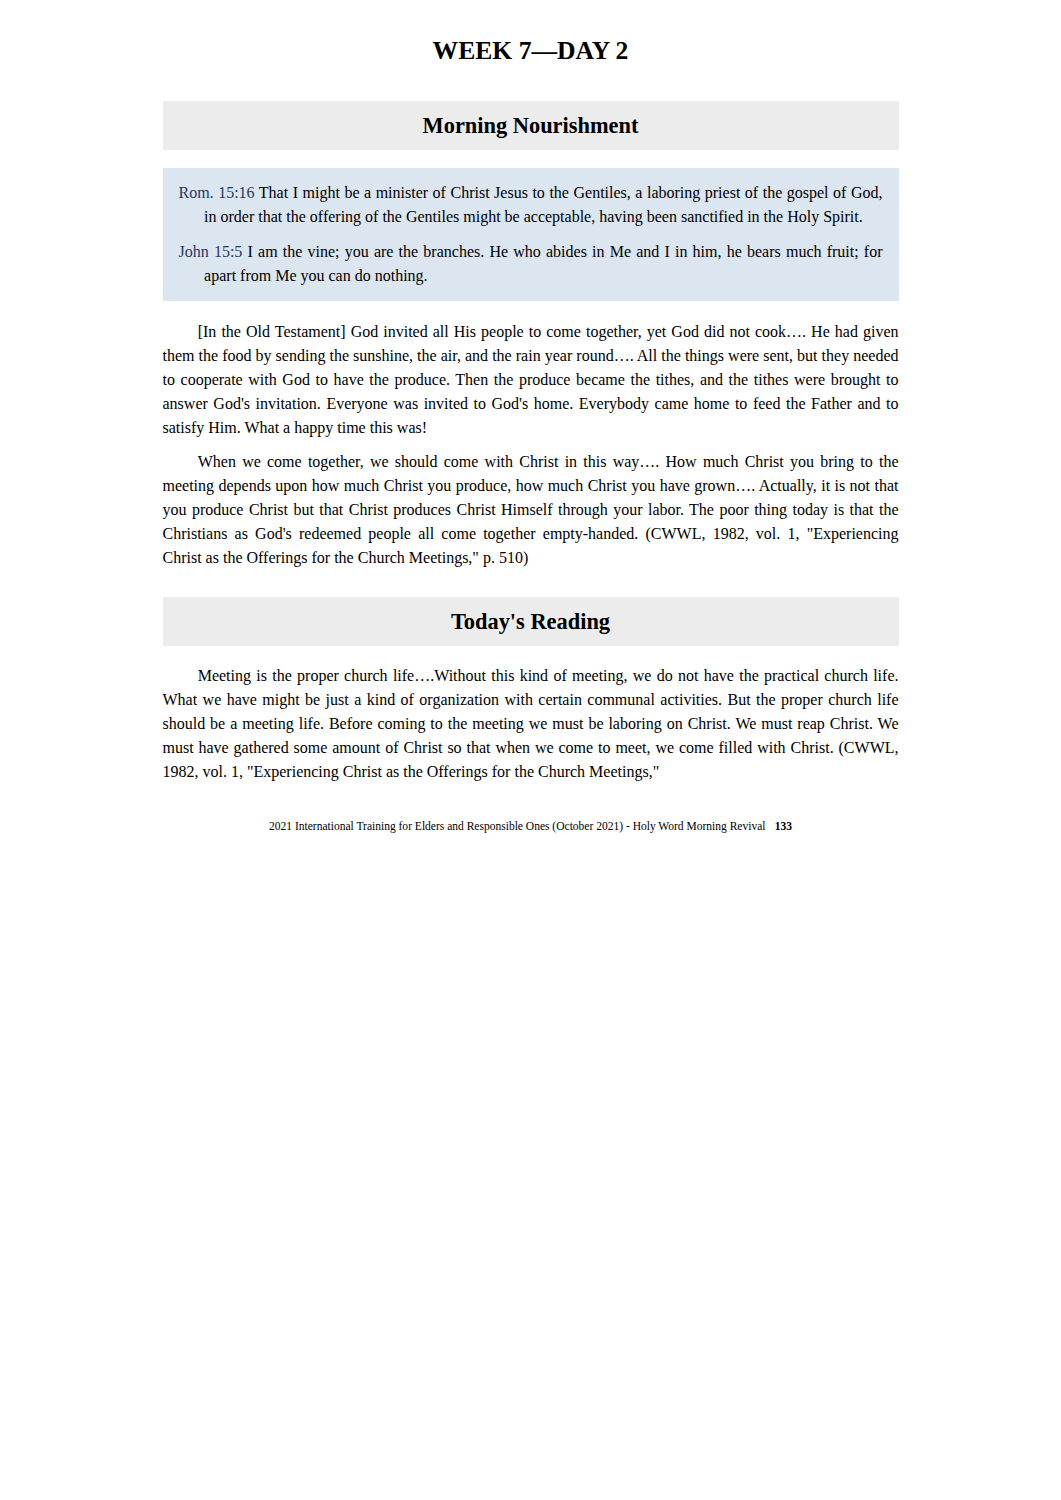WEEK 7—DAY 2
Morning Nourishment
Rom. 15:16 That I might be a minister of Christ Jesus to the Gentiles, a laboring priest of the gospel of God, in order that the offering of the Gentiles might be acceptable, having been sanctified in the Holy Spirit.
John 15:5 I am the vine; you are the branches. He who abides in Me and I in him, he bears much fruit; for apart from Me you can do nothing.
[In the Old Testament] God invited all His people to come together, yet God did not cook…. He had given them the food by sending the sunshine, the air, and the rain year round…. All the things were sent, but they needed to cooperate with God to have the produce. Then the produce became the tithes, and the tithes were brought to answer God's invitation. Everyone was invited to God's home. Everybody came home to feed the Father and to satisfy Him. What a happy time this was!
When we come together, we should come with Christ in this way…. How much Christ you bring to the meeting depends upon how much Christ you produce, how much Christ you have grown…. Actually, it is not that you produce Christ but that Christ produces Christ Himself through your labor. The poor thing today is that the Christians as God's redeemed people all come together empty-handed. (CWWL, 1982, vol. 1, "Experiencing Christ as the Offerings for the Church Meetings," p. 510)
Today's Reading
Meeting is the proper church life….Without this kind of meeting, we do not have the practical church life. What we have might be just a kind of organization with certain communal activities. But the proper church life should be a meeting life. Before coming to the meeting we must be laboring on Christ. We must reap Christ. We must have gathered some amount of Christ so that when we come to meet, we come filled with Christ. (CWWL, 1982, vol. 1, "Experiencing Christ as the Offerings for the Church Meetings,"
2021 International Training for Elders and Responsible Ones (October 2021) - Holy Word Morning Revival133